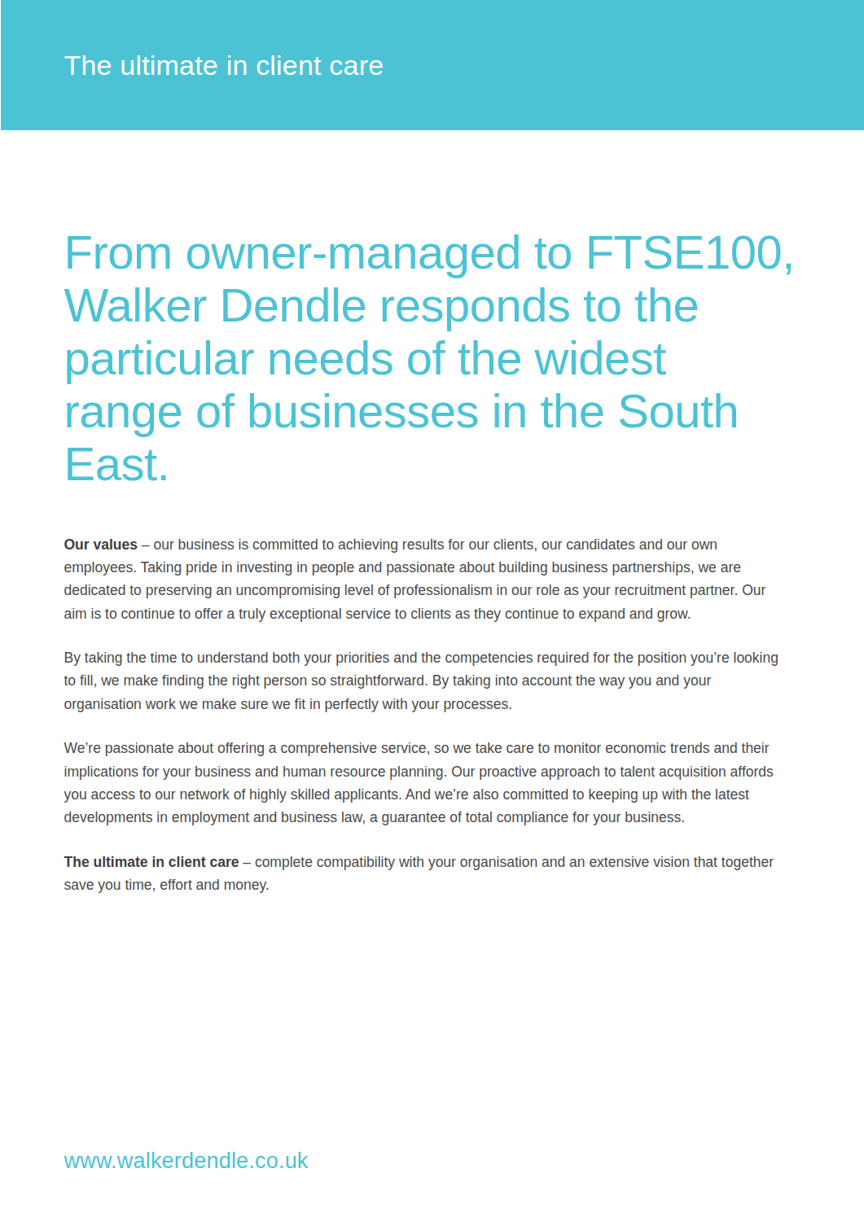The ultimate in client care
From owner-managed to FTSE100, Walker Dendle responds to the particular needs of the widest range of businesses in the South East.
Our values – our business is committed to achieving results for our clients, our candidates and our own employees. Taking pride in investing in people and passionate about building business partnerships, we are dedicated to preserving an uncompromising level of professionalism in our role as your recruitment partner. Our aim is to continue to offer a truly exceptional service to clients as they continue to expand and grow.
By taking the time to understand both your priorities and the competencies required for the position you’re looking to fill, we make finding the right person so straightforward. By taking into account the way you and your organisation work we make sure we fit in perfectly with your processes.
We’re passionate about offering a comprehensive service, so we take care to monitor economic trends and their implications for your business and human resource planning. Our proactive approach to talent acquisition affords you access to our network of highly skilled applicants. And we’re also committed to keeping up with the latest developments in employment and business law, a guarantee of total compliance for your business.
The ultimate in client care – complete compatibility with your organisation and an extensive vision that together save you time, effort and money.
www.walkerdendle.co.uk